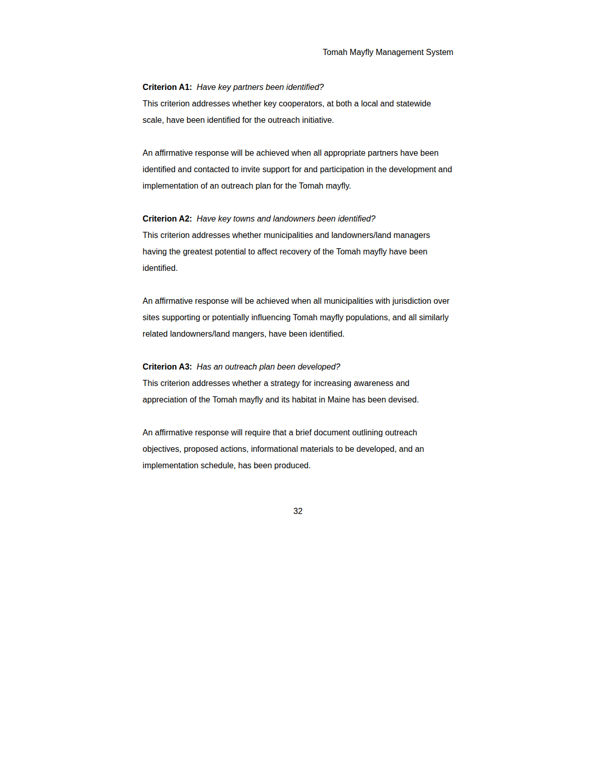Tomah Mayfly Management System
Criterion A1: Have key partners been identified?
This criterion addresses whether key cooperators, at both a local and statewide scale, have been identified for the outreach initiative.
An affirmative response will be achieved when all appropriate partners have been identified and contacted to invite support for and participation in the development and implementation of an outreach plan for the Tomah mayfly.
Criterion A2: Have key towns and landowners been identified?
This criterion addresses whether municipalities and landowners/land managers having the greatest potential to affect recovery of the Tomah mayfly have been identified.
An affirmative response will be achieved when all municipalities with jurisdiction over sites supporting or potentially influencing Tomah mayfly populations, and all similarly related landowners/land mangers, have been identified.
Criterion A3: Has an outreach plan been developed?
This criterion addresses whether a strategy for increasing awareness and appreciation of the Tomah mayfly and its habitat in Maine has been devised.
An affirmative response will require that a brief document outlining outreach objectives, proposed actions, informational materials to be developed, and an implementation schedule, has been produced.
32